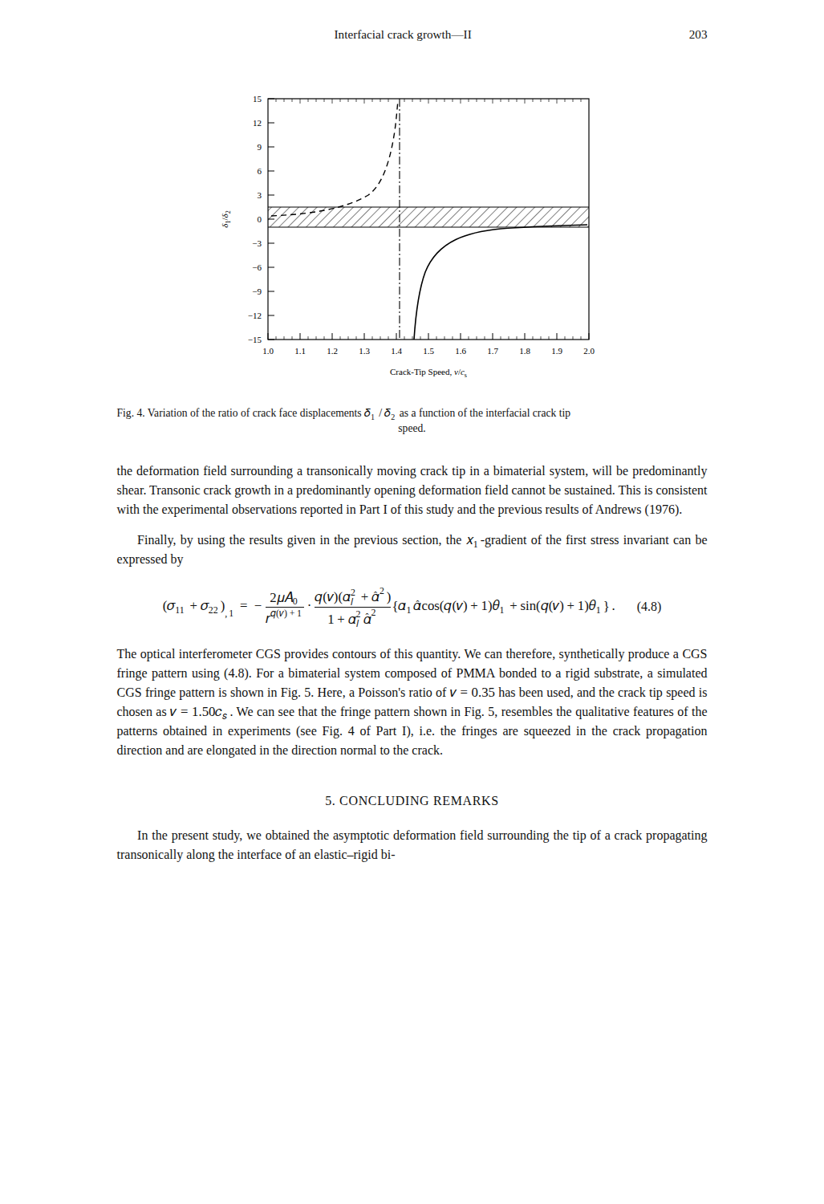Interfacial crack growth—II 203
Figure 4: Ratio of crack face displacements versus crack-tip speed A graph with vertical axis labelled delta one over delta two ranging from minus fifteen to fifteen, and horizontal axis labelled crack-tip speed v over c sub s ranging from 1.0 to 2.0. A dashed curve rises steeply toward positive infinity near 1.4; a solid curve rises from negative infinity just after 1.45 toward about minus two. A hatched horizontal band spans the region near zero. A vertical dash-dot line marks approximately 1.41. 15 12 9 6 3 0 −3 −6 −9 −12 −15 1.0 1.1 1.2 1.3 1.4 1.5 1.6 1.7 1.8 1.9 2.0 Crack-Tip Speed, v/cs δ1/δ2
Fig. 4. Variation of the ratio of crack face displacements δ1/δ2 as a function of the interfacial crack tip speed.
the deformation field surrounding a transonically moving crack tip in a bimaterial system, will be predominantly shear. Transonic crack growth in a predominantly opening deformation field cannot be sustained. This is consistent with the experimental observations reported in Part I of this study and the previous results of Andrews (1976).
Finally, by using the results given in the previous section, the x1-gradient of the first stress invariant can be expressed by
( σ11 + σ22 ) ,1 = − 2μA0 rq(v)+1 · q(v) (αl2 + α̂2 ) 1+ αl2 α̂2 { α1 α̂ cos (q(v)+1) θ1 + sin (q(v)+1) θ1 } .
(4.8)
The optical interferometer CGS provides contours of this quantity. We can therefore, synthetically produce a CGS fringe pattern using (4.8). For a bimaterial system composed of PMMA bonded to a rigid substrate, a simulated CGS fringe pattern is shown in Fig. 5. Here, a Poisson's ratio of v=0.35 has been used, and the crack tip speed is chosen as v=1.50cs. We can see that the fringe pattern shown in Fig. 5, resembles the qualitative features of the patterns obtained in experiments (see Fig. 4 of Part I), i.e. the fringes are squeezed in the crack propagation direction and are elongated in the direction normal to the crack.
5. CONCLUDING REMARKS
In the present study, we obtained the asymptotic deformation field surrounding the tip of a crack propagating transonically along the interface of an elastic–rigid bi-